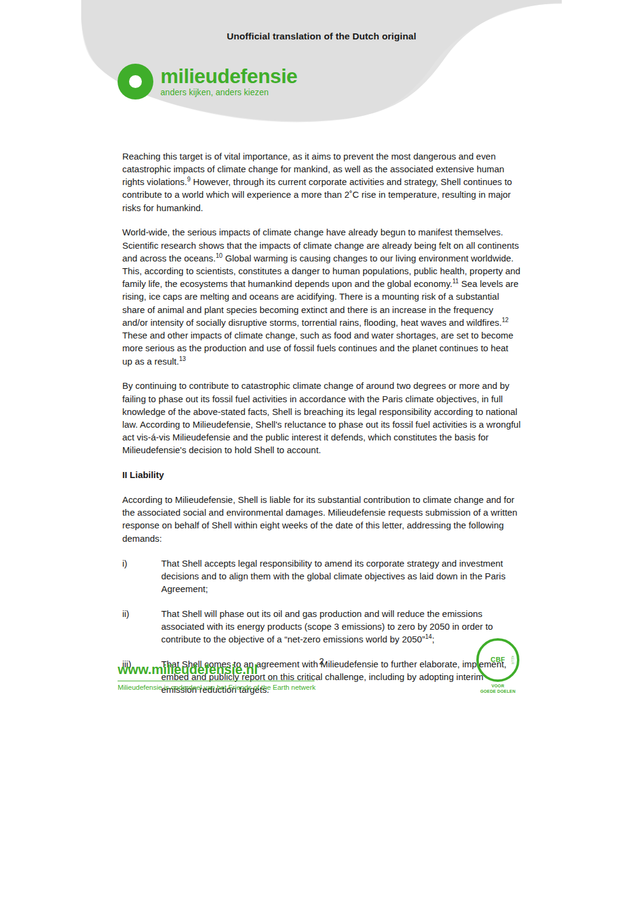Unofficial translation of the Dutch original
milieudefensie
anders kijken, anders kiezen
Reaching this target is of vital importance, as it aims to prevent the most dangerous and even catastrophic impacts of climate change for mankind, as well as the associated extensive human rights violations.9 However, through its current corporate activities and strategy, Shell continues to contribute to a world which will experience a more than 2˚C rise in temperature, resulting in major risks for humankind.
World-wide, the serious impacts of climate change have already begun to manifest themselves. Scientific research shows that the impacts of climate change are already being felt on all continents and across the oceans.10 Global warming is causing changes to our living environment worldwide. This, according to scientists, constitutes a danger to human populations, public health, property and family life, the ecosystems that humankind depends upon and the global economy.11 Sea levels are rising, ice caps are melting and oceans are acidifying. There is a mounting risk of a substantial share of animal and plant species becoming extinct and there is an increase in the frequency and/or intensity of socially disruptive storms, torrential rains, flooding, heat waves and wildfires.12 These and other impacts of climate change, such as food and water shortages, are set to become more serious as the production and use of fossil fuels continues and the planet continues to heat up as a result.13
By continuing to contribute to catastrophic climate change of around two degrees or more and by failing to phase out its fossil fuel activities in accordance with the Paris climate objectives, in full knowledge of the above-stated facts, Shell is breaching its legal responsibility according to national law. According to Milieudefensie, Shell's reluctance to phase out its fossil fuel activities is a wrongful act vis-á-vis Milieudefensie and the public interest it defends, which constitutes the basis for Milieudefensie's decision to hold Shell to account.
II Liability
According to Milieudefensie, Shell is liable for its substantial contribution to climate change and for the associated social and environmental damages. Milieudefensie requests submission of a written response on behalf of Shell within eight weeks of the date of this letter, addressing the following demands:
i)
That Shell accepts legal responsibility to amend its corporate strategy and investment decisions and to align them with the global climate objectives as laid down in the Paris Agreement;
ii)
That Shell will phase out its oil and gas production and will reduce the emissions associated with its energy products (scope 3 emissions) to zero by 2050 in order to contribute to the objective of a “net-zero emissions world by 2050”14;
iii)
That Shell comes to an agreement with Milieudefensie to further elaborate, implement, embed and publicly report on this critical challenge, including by adopting interim emission reduction targets.
2
www.milieudefensie.nl
Milieudefensie is onderdeel van het Friends of the Earth netwerk
CBF
KEUR
VOOR
GOEDE DOELEN